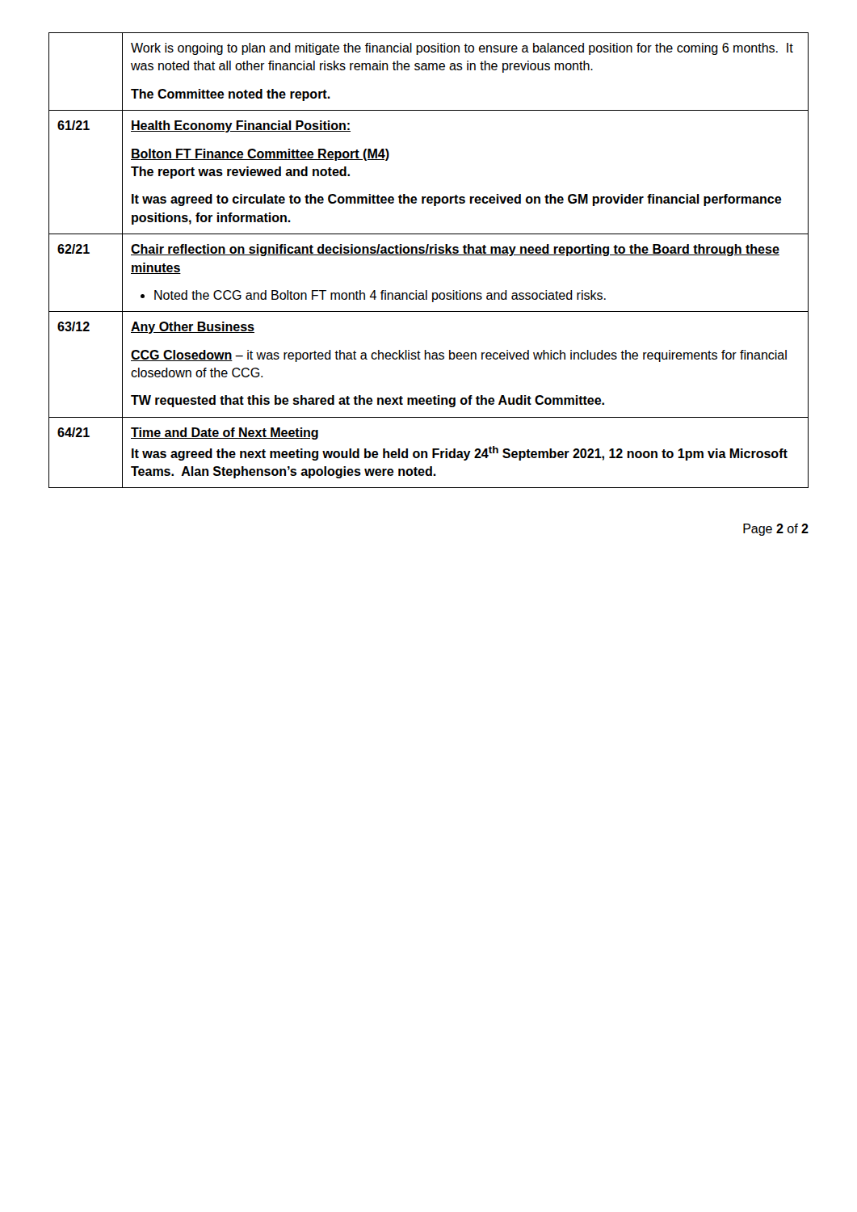| | Work is ongoing to plan and mitigate the financial position to ensure a balanced position for the coming 6 months. It was noted that all other financial risks remain the same as in the previous month. The Committee noted the report. |
| 61/21 | Health Economy Financial Position: Bolton FT Finance Committee Report (M4) The report was reviewed and noted. It was agreed to circulate to the Committee the reports received on the GM provider financial performance positions, for information. |
| 62/21 | Chair reflection on significant decisions/actions/risks that may need reporting to the Board through these minutes Noted the CCG and Bolton FT month 4 financial positions and associated risks. |
| 63/12 | Any Other Business CCG Closedown – it was reported that a checklist has been received which includes the requirements for financial closedown of the CCG. TW requested that this be shared at the next meeting of the Audit Committee. |
| 64/21 | Time and Date of Next Meeting It was agreed the next meeting would be held on Friday 24 th September 2021, 12 noon to 1pm via Microsoft Teams. Alan Stephenson’s apologies were noted. |
Page 2 of 2